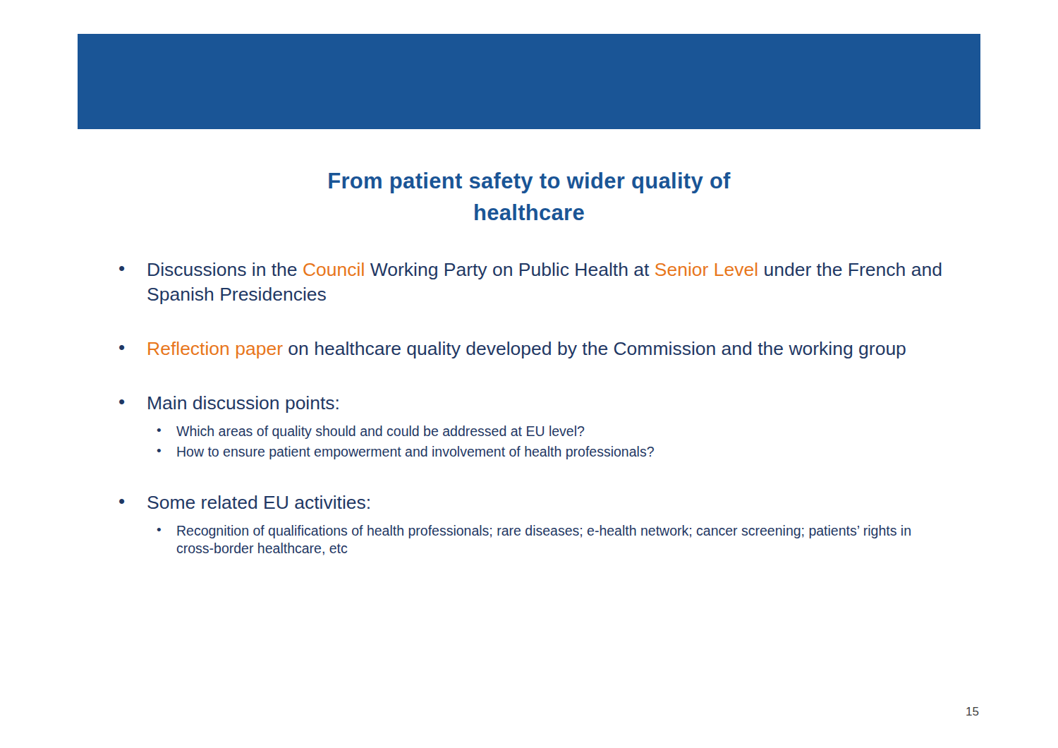From patient safety to wider quality of
healthcare
Discussions in the Council Working Party on Public Health at Senior Level under the French and Spanish Presidencies
Reflection paper on healthcare quality developed by the Commission and the working group
Main discussion points:
Which areas of quality should and could be addressed at EU level?
How to ensure patient empowerment and involvement of health professionals?
Some related EU activities:
Recognition of qualifications of health professionals; rare diseases; e-health network; cancer screening; patients’ rights in cross-border healthcare, etc
15